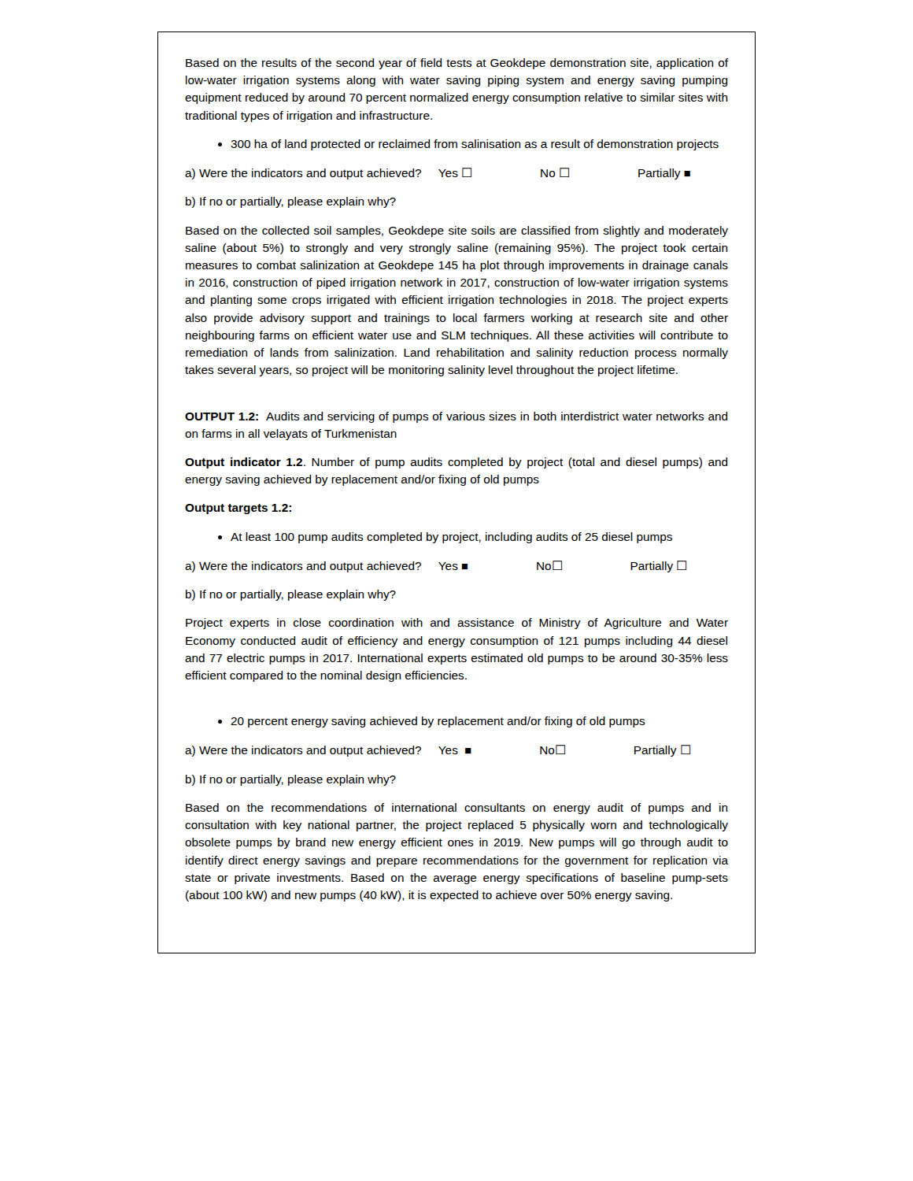Based on the results of the second year of field tests at Geokdepe demonstration site, application of low-water irrigation systems along with water saving piping system and energy saving pumping equipment reduced by around 70 percent normalized energy consumption relative to similar sites with traditional types of irrigation and infrastructure.
300 ha of land protected or reclaimed from salinisation as a result of demonstration projects
a) Were the indicators and output achieved? Yes No Partially
b) If no or partially, please explain why?
Based on the collected soil samples, Geokdepe site soils are classified from slightly and moderately saline (about 5%) to strongly and very strongly saline (remaining 95%). The project took certain measures to combat salinization at Geokdepe 145 ha plot through improvements in drainage canals in 2016, construction of piped irrigation network in 2017, construction of low-water irrigation systems and planting some crops irrigated with efficient irrigation technologies in 2018. The project experts also provide advisory support and trainings to local farmers working at research site and other neighbouring farms on efficient water use and SLM techniques. All these activities will contribute to remediation of lands from salinization. Land rehabilitation and salinity reduction process normally takes several years, so project will be monitoring salinity level throughout the project lifetime.
OUTPUT 1.2: Audits and servicing of pumps of various sizes in both interdistrict water networks and on farms in all velayats of Turkmenistan
Output indicator 1.2. Number of pump audits completed by project (total and diesel pumps) and energy saving achieved by replacement and/or fixing of old pumps
Output targets 1.2:
At least 100 pump audits completed by project, including audits of 25 diesel pumps
a) Were the indicators and output achieved? Yes No Partially
b) If no or partially, please explain why?
Project experts in close coordination with and assistance of Ministry of Agriculture and Water Economy conducted audit of efficiency and energy consumption of 121 pumps including 44 diesel and 77 electric pumps in 2017. International experts estimated old pumps to be around 30-35% less efficient compared to the nominal design efficiencies.
20 percent energy saving achieved by replacement and/or fixing of old pumps
a) Were the indicators and output achieved? Yes No Partially
b) If no or partially, please explain why?
Based on the recommendations of international consultants on energy audit of pumps and in consultation with key national partner, the project replaced 5 physically worn and technologically obsolete pumps by brand new energy efficient ones in 2019. New pumps will go through audit to identify direct energy savings and prepare recommendations for the government for replication via state or private investments. Based on the average energy specifications of baseline pump-sets (about 100 kW) and new pumps (40 kW), it is expected to achieve over 50% energy saving.